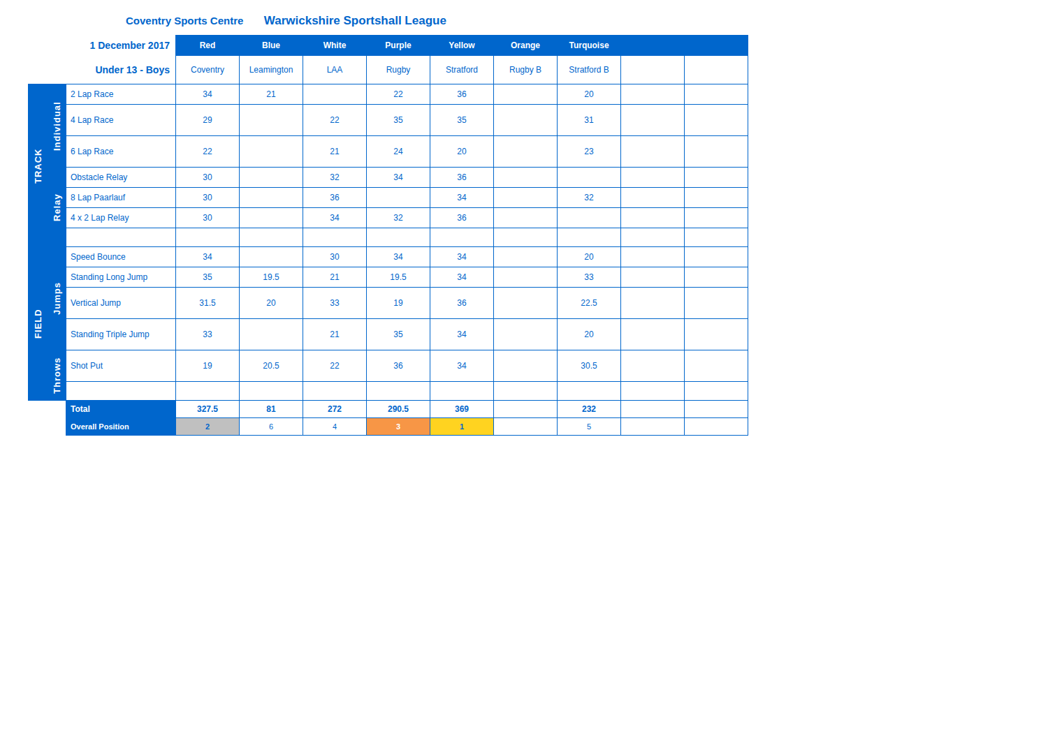Coventry Sports Centre Warwickshire Sportshall League
| | | 1 December 2017 | Red | Blue | White | Purple | Yellow | Orange | Turquoise | | |
| | | Under 13 - Boys | Coventry | Leamington | LAA | Rugby | Stratford | Rugby B | Stratford B | | |
| TRACK | Individual | 2 Lap Race | 34 | 21 | | 22 | 36 | | 20 | | |
| 4 Lap Race | 29 | | 22 | 35 | 35 | | 31 | | |
| 6 Lap Race | 22 | | 21 | 24 | 20 | | 23 | | |
| Relay | Obstacle Relay | 30 | | 32 | 34 | 36 | | | | |
| 8 Lap Paarlauf | 30 | | 36 | | 34 | | 32 | | |
| 4 x 2 Lap Relay | 30 | | 34 | 32 | 36 | | | | |
| FIELD | Jumps | Speed Bounce | 34 | | 30 | 34 | 34 | | 20 | | |
| Standing Long Jump | 35 | 19.5 | 21 | 19.5 | 34 | | 33 | | |
| Vertical Jump | 31.5 | 20 | 33 | 19 | 36 | | 22.5 | | |
| Standing Triple Jump | 33 | | 21 | 35 | 34 | | 20 | | |
| Throws | Shot Put | 19 | 20.5 | 22 | 36 | 34 | | 30.5 | | |
| | | Total | 327.5 | 81 | 272 | 290.5 | 369 | | 232 | | |
| | | Overall Position | 2 | 6 | 4 | 3 | 1 | | 5 | | |